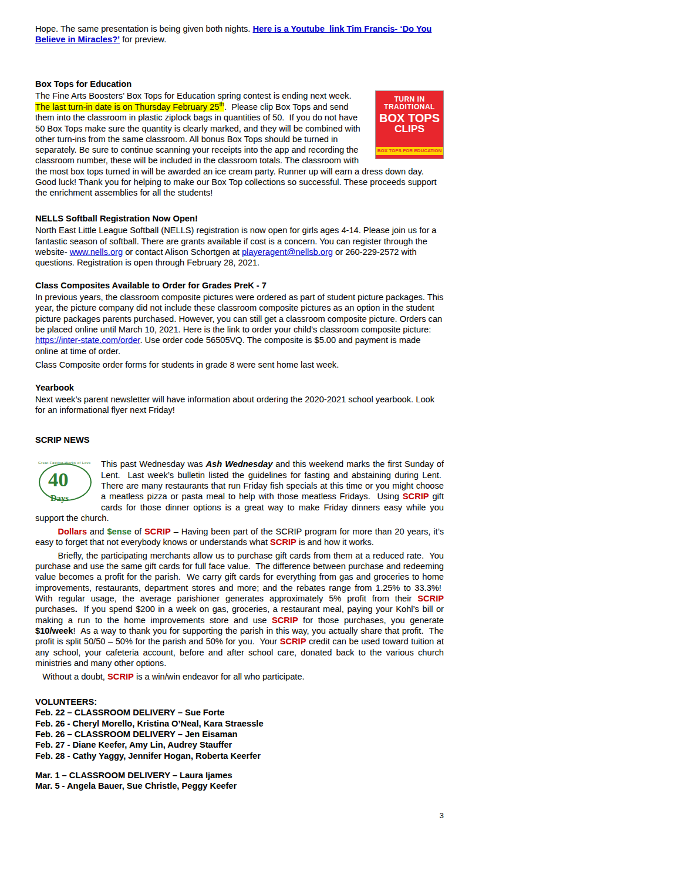Hope. The same presentation is being given both nights. Here is a Youtube link Tim Francis- ‘Do You Believe in Miracles?’ for preview.
Box Tops for Education
TURN IN
TRADITIONAL
BOX TOPS
CLIPS
BOX TOPS FOR EDUCATION
The Fine Arts Boosters’ Box Tops for Education spring contest is ending next week. The last turn-in date is on Thursday February 25th. Please clip Box Tops and send them into the classroom in plastic ziplock bags in quantities of 50. If you do not have 50 Box Tops make sure the quantity is clearly marked, and they will be combined with other turn-ins from the same classroom. All bonus Box Tops should be turned in separately. Be sure to continue scanning your receipts into the app and recording the classroom number, these will be included in the classroom totals. The classroom with the most box tops turned in will be awarded an ice cream party. Runner up will earn a dress down day. Good luck! Thank you for helping to make our Box Top collections so successful. These proceeds support the enrichment assemblies for all the students!
NELLS Softball Registration Now Open!
North East Little League Softball (NELLS) registration is now open for girls ages 4-14. Please join us for a fantastic season of softball. There are grants available if cost is a concern. You can register through the website- www.nells.org or contact Alison Schortgen at playeragent@nellsb.org or 260-229-2572 with questions. Registration is open through February 28, 2021.
Class Composites Available to Order for Grades PreK - 7
In previous years, the classroom composite pictures were ordered as part of student picture packages. This year, the picture company did not include these classroom composite pictures as an option in the student picture packages parents purchased. However, you can still get a classroom composite picture. Orders can be placed online until March 10, 2021. Here is the link to order your child’s classroom composite picture: https://inter-state.com/order. Use order code 56505VQ. The composite is $5.00 and payment is made online at time of order.
Class Composite order forms for students in grade 8 were sent home last week.
Yearbook
Next week’s parent newsletter will have information about ordering the 2020-2021 school yearbook. Look for an informational flyer next Friday!
SCRIP NEWS
Great Fasting Works of Love
40
Days
This past Wednesday was Ash Wednesday and this weekend marks the first Sunday of Lent. Last week’s bulletin listed the guidelines for fasting and abstaining during Lent. There are many restaurants that run Friday fish specials at this time or you might choose a meatless pizza or pasta meal to help with those meatless Fridays. Using SCRIP gift cards for those dinner options is a great way to make Friday dinners easy while you support the church.
Dollars and $ense of SCRIP – Having been part of the SCRIP program for more than 20 years, it’s easy to forget that not everybody knows or understands what SCRIP is and how it works.
Briefly, the participating merchants allow us to purchase gift cards from them at a reduced rate. You purchase and use the same gift cards for full face value. The difference between purchase and redeeming value becomes a profit for the parish. We carry gift cards for everything from gas and groceries to home improvements, restaurants, department stores and more; and the rebates range from 1.25% to 33.3%! With regular usage, the average parishioner generates approximately 5% profit from their SCRIP purchases. If you spend $200 in a week on gas, groceries, a restaurant meal, paying your Kohl’s bill or making a run to the home improvements store and use SCRIP for those purchases, you generate $10/week! As a way to thank you for supporting the parish in this way, you actually share that profit. The profit is split 50/50 – 50% for the parish and 50% for you. Your SCRIP credit can be used toward tuition at any school, your cafeteria account, before and after school care, donated back to the various church ministries and many other options.
Without a doubt, SCRIP is a win/win endeavor for all who participate.
VOLUNTEERS:
Feb. 22 – CLASSROOM DELIVERY – Sue Forte
Feb. 26 - Cheryl Morello, Kristina O’Neal, Kara Straessle
Feb. 26 – CLASSROOM DELIVERY – Jen Eisaman
Feb. 27 - Diane Keefer, Amy Lin, Audrey Stauffer
Feb. 28 - Cathy Yaggy, Jennifer Hogan, Roberta Keerfer
Mar. 1 – CLASSROOM DELIVERY – Laura Ijames
Mar. 5 - Angela Bauer, Sue Christle, Peggy Keefer
3